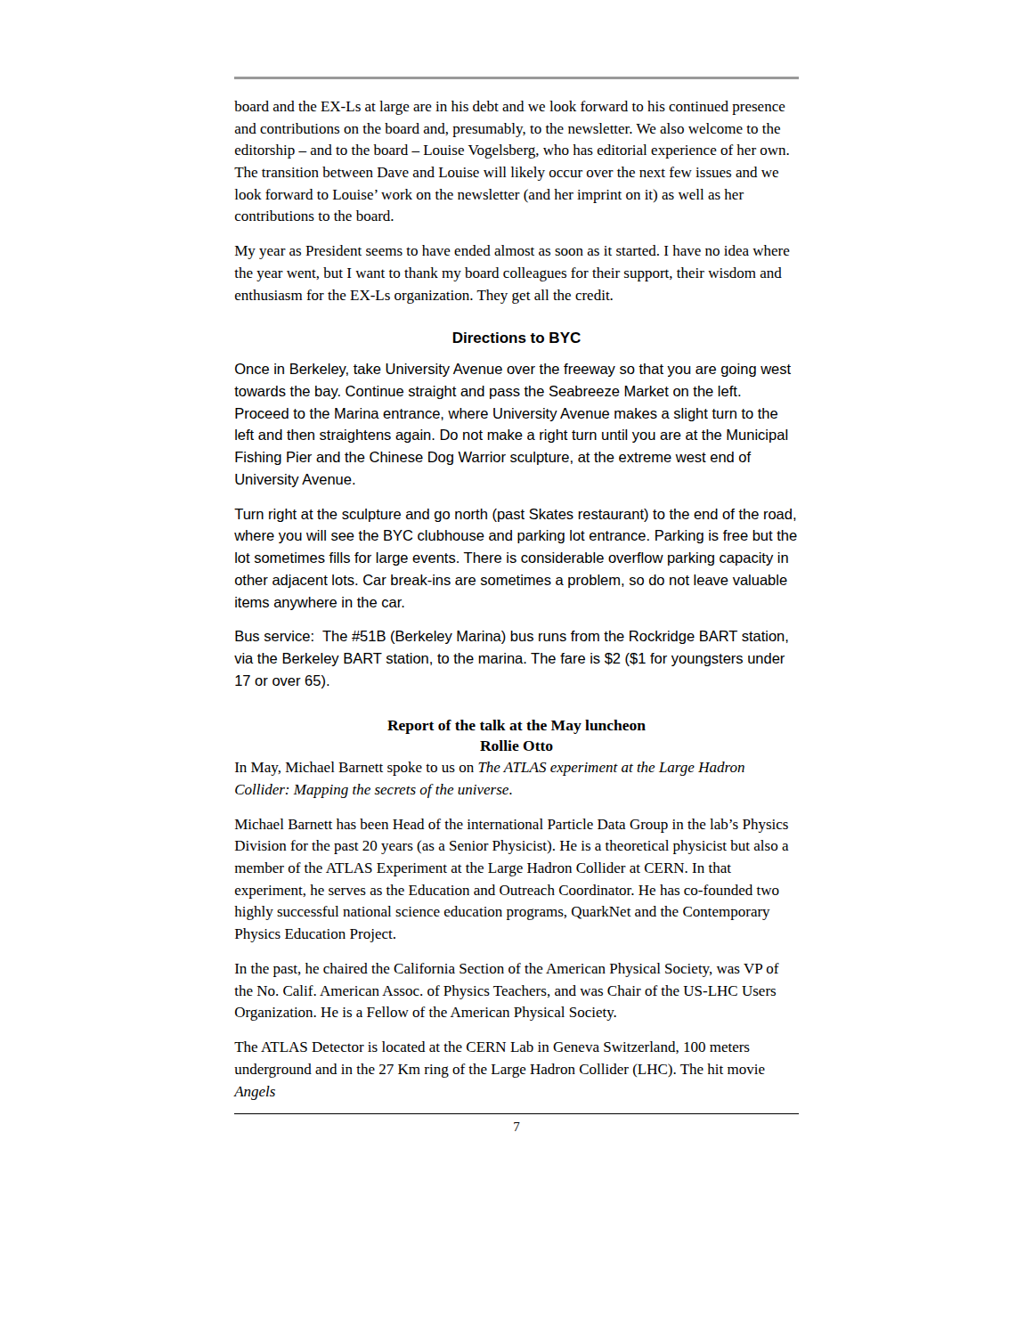board and the EX-Ls at large are in his debt and we look forward to his continued presence and contributions on the board and, presumably, to the newsletter. We also welcome to the editorship – and to the board – Louise Vogelsberg, who has editorial experience of her own. The transition between Dave and Louise will likely occur over the next few issues and we look forward to Louise’ work on the newsletter (and her imprint on it) as well as her contributions to the board.
My year as President seems to have ended almost as soon as it started. I have no idea where the year went, but I want to thank my board colleagues for their support, their wisdom and enthusiasm for the EX-Ls organization. They get all the credit.
Directions to BYC
Once in Berkeley, take University Avenue over the freeway so that you are going west towards the bay. Continue straight and pass the Seabreeze Market on the left. Proceed to the Marina entrance, where University Avenue makes a slight turn to the left and then straightens again. Do not make a right turn until you are at the Municipal Fishing Pier and the Chinese Dog Warrior sculpture, at the extreme west end of University Avenue.
Turn right at the sculpture and go north (past Skates restaurant) to the end of the road, where you will see the BYC clubhouse and parking lot entrance. Parking is free but the lot sometimes fills for large events. There is considerable overflow parking capacity in other adjacent lots. Car break-ins are sometimes a problem, so do not leave valuable items anywhere in the car.
Bus service: The #51B (Berkeley Marina) bus runs from the Rockridge BART station, via the Berkeley BART station, to the marina. The fare is $2 ($1 for youngsters under 17 or over 65).
Report of the talk at the May luncheonRollie Otto
In May, Michael Barnett spoke to us on The ATLAS experiment at the Large Hadron Collider: Mapping the secrets of the universe.
Michael Barnett has been Head of the international Particle Data Group in the lab’s Physics Division for the past 20 years (as a Senior Physicist). He is a theoretical physicist but also a member of the ATLAS Experiment at the Large Hadron Collider at CERN. In that experiment, he serves as the Education and Outreach Coordinator. He has co-founded two highly successful national science education programs, QuarkNet and the Contemporary Physics Education Project.
In the past, he chaired the California Section of the American Physical Society, was VP of the No. Calif. American Assoc. of Physics Teachers, and was Chair of the US-LHC Users Organization. He is a Fellow of the American Physical Society.
The ATLAS Detector is located at the CERN Lab in Geneva Switzerland, 100 meters underground and in the 27 Km ring of the Large Hadron Collider (LHC). The hit movie Angels
7